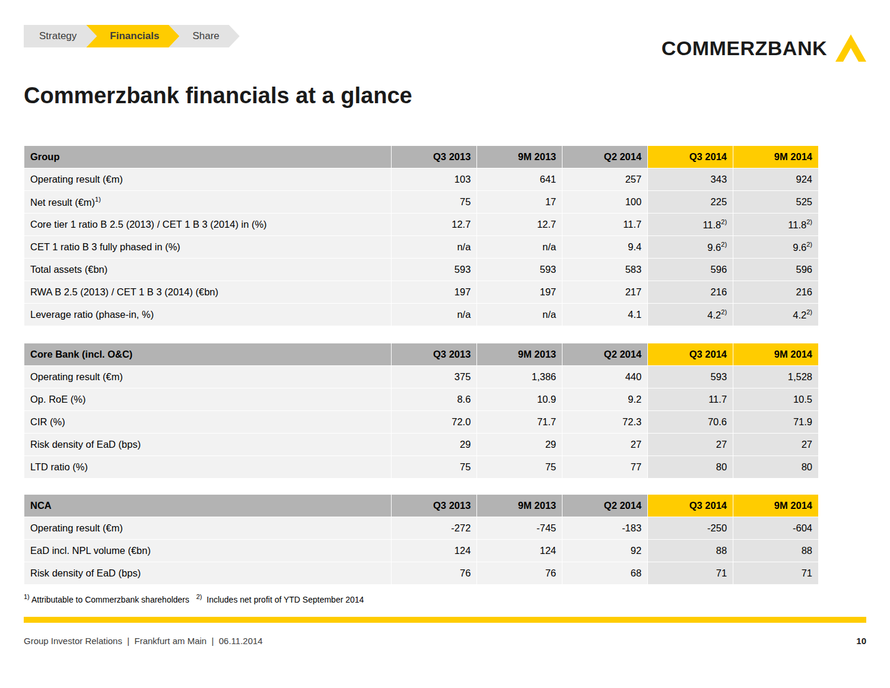Strategy
Financials
Share
COMMERZBANK
Commerzbank financials at a glance
| Group | Q3 2013 | 9M 2013 | Q2 2014 | Q3 2014 | 9M 2014 |
| --- | --- | --- | --- | --- | --- |
| Operating result (€m) | 103 | 641 | 257 | 343 | 924 |
| Net result (€m) 1) | 75 | 17 | 100 | 225 | 525 |
| Core tier 1 ratio B 2.5 (2013) / CET 1 B 3 (2014) in (%) | 12.7 | 12.7 | 11.7 | 11.8 2) | 11.8 2) |
| CET 1 ratio B 3 fully phased in (%) | n/a | n/a | 9.4 | 9.6 2) | 9.6 2) |
| Total assets (€bn) | 593 | 593 | 583 | 596 | 596 |
| RWA B 2.5 (2013) / CET 1 B 3 (2014) (€bn) | 197 | 197 | 217 | 216 | 216 |
| Leverage ratio (phase-in, %) | n/a | n/a | 4.1 | 4.2 2) | 4.2 2) |
| Core Bank (incl. O&C) | Q3 2013 | 9M 2013 | Q2 2014 | Q3 2014 | 9M 2014 |
| --- | --- | --- | --- | --- | --- |
| Operating result (€m) | 375 | 1,386 | 440 | 593 | 1,528 |
| Op. RoE (%) | 8.6 | 10.9 | 9.2 | 11.7 | 10.5 |
| CIR (%) | 72.0 | 71.7 | 72.3 | 70.6 | 71.9 |
| Risk density of EaD (bps) | 29 | 29 | 27 | 27 | 27 |
| LTD ratio (%) | 75 | 75 | 77 | 80 | 80 |
| NCA | Q3 2013 | 9M 2013 | Q2 2014 | Q3 2014 | 9M 2014 |
| --- | --- | --- | --- | --- | --- |
| Operating result (€m) | -272 | -745 | -183 | -250 | -604 |
| EaD incl. NPL volume (€bn) | 124 | 124 | 92 | 88 | 88 |
| Risk density of EaD (bps) | 76 | 76 | 68 | 71 | 71 |
1) Attributable to Commerzbank shareholders 2) Includes net profit of YTD September 2014
Group Investor Relations | Frankfurt am Main | 06.11.2014
10